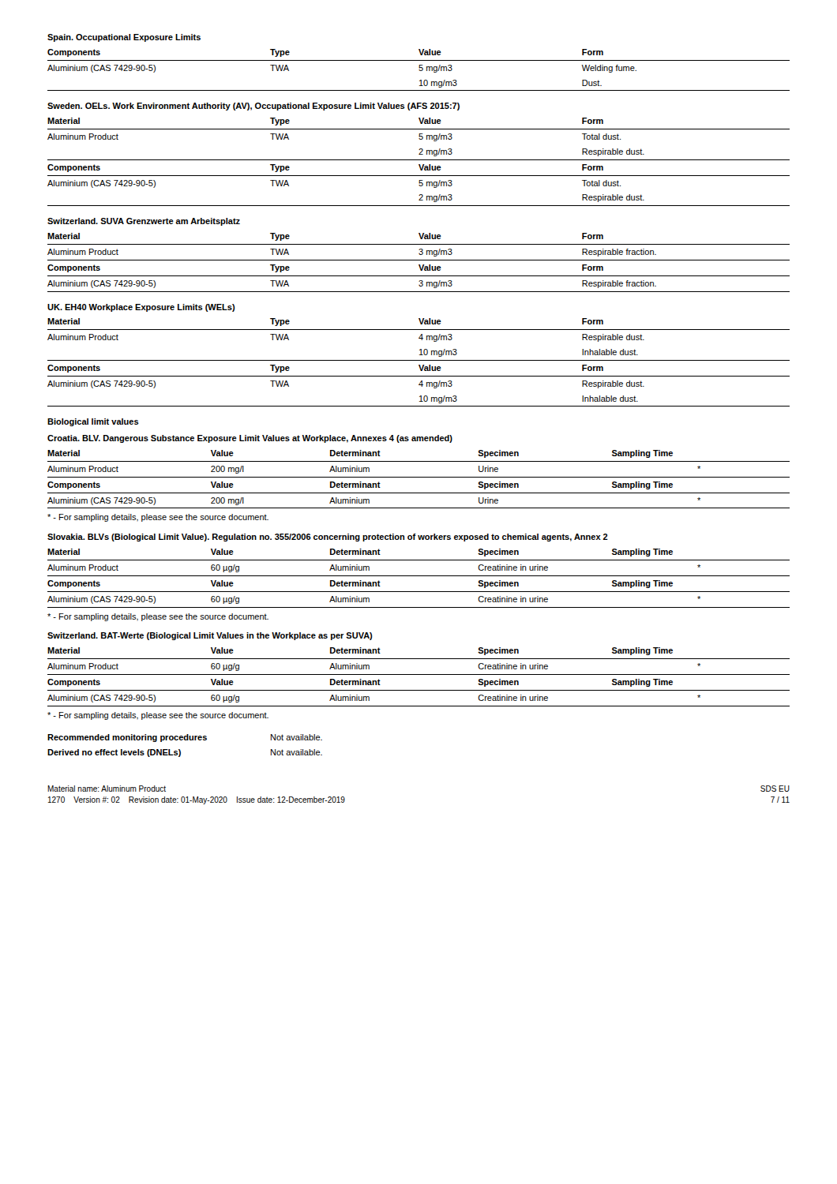Spain. Occupational Exposure Limits
| Components | Type | Value | Form |
| --- | --- | --- | --- |
| Aluminium (CAS 7429-90-5) | TWA | 5 mg/m3 | Welding fume. |
| | | 10 mg/m3 | Dust. |
Sweden. OELs. Work Environment Authority (AV), Occupational Exposure Limit Values (AFS 2015:7)
| Material | Type | Value | Form |
| --- | --- | --- | --- |
| Aluminum Product | TWA | 5 mg/m3 | Total dust. |
| | | 2 mg/m3 | Respirable dust. |
| Components | Type | Value | Form |
| Aluminium (CAS 7429-90-5) | TWA | 5 mg/m3 | Total dust. |
| | | 2 mg/m3 | Respirable dust. |
Switzerland. SUVA Grenzwerte am Arbeitsplatz
| Material | Type | Value | Form |
| --- | --- | --- | --- |
| Aluminum Product | TWA | 3 mg/m3 | Respirable fraction. |
| Components | Type | Value | Form |
| Aluminium (CAS 7429-90-5) | TWA | 3 mg/m3 | Respirable fraction. |
UK. EH40 Workplace Exposure Limits (WELs)
| Material | Type | Value | Form |
| --- | --- | --- | --- |
| Aluminum Product | TWA | 4 mg/m3 | Respirable dust. |
| | | 10 mg/m3 | Inhalable dust. |
| Components | Type | Value | Form |
| Aluminium (CAS 7429-90-5) | TWA | 4 mg/m3 | Respirable dust. |
| | | 10 mg/m3 | Inhalable dust. |
Biological limit values
Croatia. BLV. Dangerous Substance Exposure Limit Values at Workplace, Annexes 4 (as amended)
| Material | Value | Determinant | Specimen | Sampling Time |
| --- | --- | --- | --- | --- |
| Aluminum Product | 200 mg/l | Aluminium | Urine | * |
| Components | Value | Determinant | Specimen | Sampling Time |
| Aluminium (CAS 7429-90-5) | 200 mg/l | Aluminium | Urine | * |
* - For sampling details, please see the source document.
Slovakia. BLVs (Biological Limit Value). Regulation no. 355/2006 concerning protection of workers exposed to chemical agents, Annex 2
| Material | Value | Determinant | Specimen | Sampling Time |
| --- | --- | --- | --- | --- |
| Aluminum Product | 60 µg/g | Aluminium | Creatinine in urine | * |
| Components | Value | Determinant | Specimen | Sampling Time |
| Aluminium (CAS 7429-90-5) | 60 µg/g | Aluminium | Creatinine in urine | * |
* - For sampling details, please see the source document.
Switzerland. BAT-Werte (Biological Limit Values in the Workplace as per SUVA)
| Material | Value | Determinant | Specimen | Sampling Time |
| --- | --- | --- | --- | --- |
| Aluminum Product | 60 µg/g | Aluminium | Creatinine in urine | * |
| Components | Value | Determinant | Specimen | Sampling Time |
| Aluminium (CAS 7429-90-5) | 60 µg/g | Aluminium | Creatinine in urine | * |
* - For sampling details, please see the source document.
| Recommended monitoring procedures | Not available. |
| Derived no effect levels (DNELs) | Not available. |
Material name: Aluminum Product SDS EU
1270 Version #: 02 Revision date: 01-May-2020 Issue date: 12-December-2019 7 / 11